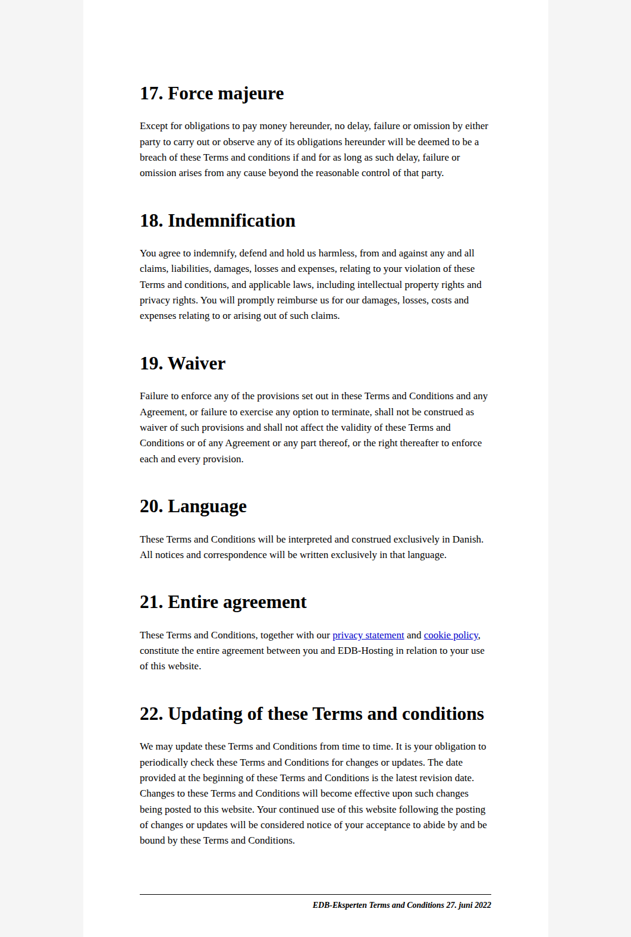17. Force majeure
Except for obligations to pay money hereunder, no delay, failure or omission by either party to carry out or observe any of its obligations hereunder will be deemed to be a breach of these Terms and conditions if and for as long as such delay, failure or omission arises from any cause beyond the reasonable control of that party.
18. Indemnification
You agree to indemnify, defend and hold us harmless, from and against any and all claims, liabilities, damages, losses and expenses, relating to your violation of these Terms and conditions, and applicable laws, including intellectual property rights and privacy rights. You will promptly reimburse us for our damages, losses, costs and expenses relating to or arising out of such claims.
19. Waiver
Failure to enforce any of the provisions set out in these Terms and Conditions and any Agreement, or failure to exercise any option to terminate, shall not be construed as waiver of such provisions and shall not affect the validity of these Terms and Conditions or of any Agreement or any part thereof, or the right thereafter to enforce each and every provision.
20. Language
These Terms and Conditions will be interpreted and construed exclusively in Danish. All notices and correspondence will be written exclusively in that language.
21. Entire agreement
These Terms and Conditions, together with our privacy statement and cookie policy, constitute the entire agreement between you and EDB-Hosting in relation to your use of this website.
22. Updating of these Terms and conditions
We may update these Terms and Conditions from time to time. It is your obligation to periodically check these Terms and Conditions for changes or updates. The date provided at the beginning of these Terms and Conditions is the latest revision date. Changes to these Terms and Conditions will become effective upon such changes being posted to this website. Your continued use of this website following the posting of changes or updates will be considered notice of your acceptance to abide by and be bound by these Terms and Conditions.
EDB-Eksperten Terms and Conditions 27. juni 2022